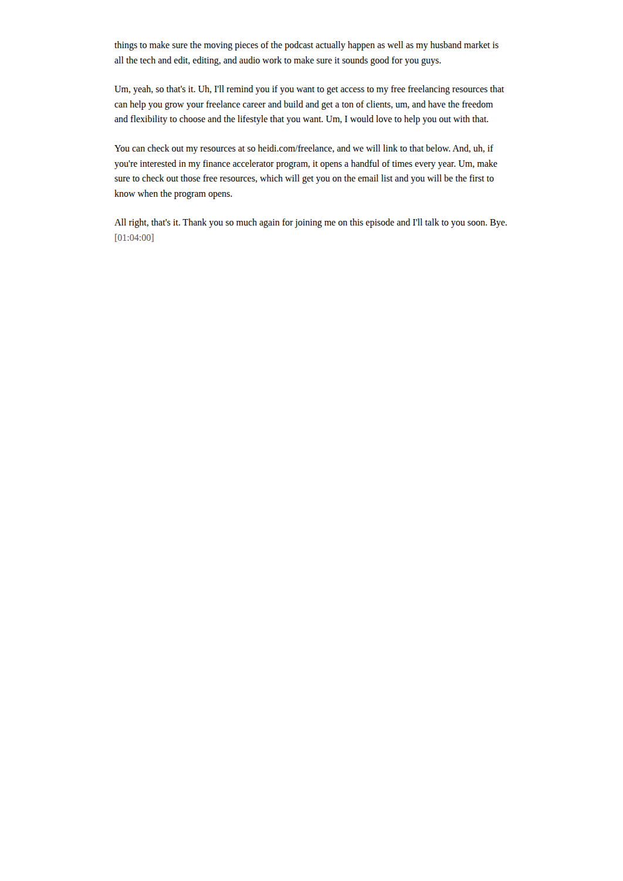things to make sure the moving pieces of the podcast actually happen as well as my husband market is all the tech and edit, editing, and audio work to make sure it sounds good for you guys.
Um, yeah, so that's it. Uh, I'll remind you if you want to get access to my free freelancing resources that can help you grow your freelance career and build and get a ton of clients, um, and have the freedom and flexibility to choose and the lifestyle that you want. Um, I would love to help you out with that.
You can check out my resources at so heidi.com/freelance, and we will link to that below. And, uh, if you're interested in my finance accelerator program, it opens a handful of times every year. Um, make sure to check out those free resources, which will get you on the email list and you will be the first to know when the program opens.
All right, that's it. Thank you so much again for joining me on this episode and I'll talk to you soon. Bye.[01:04:00]